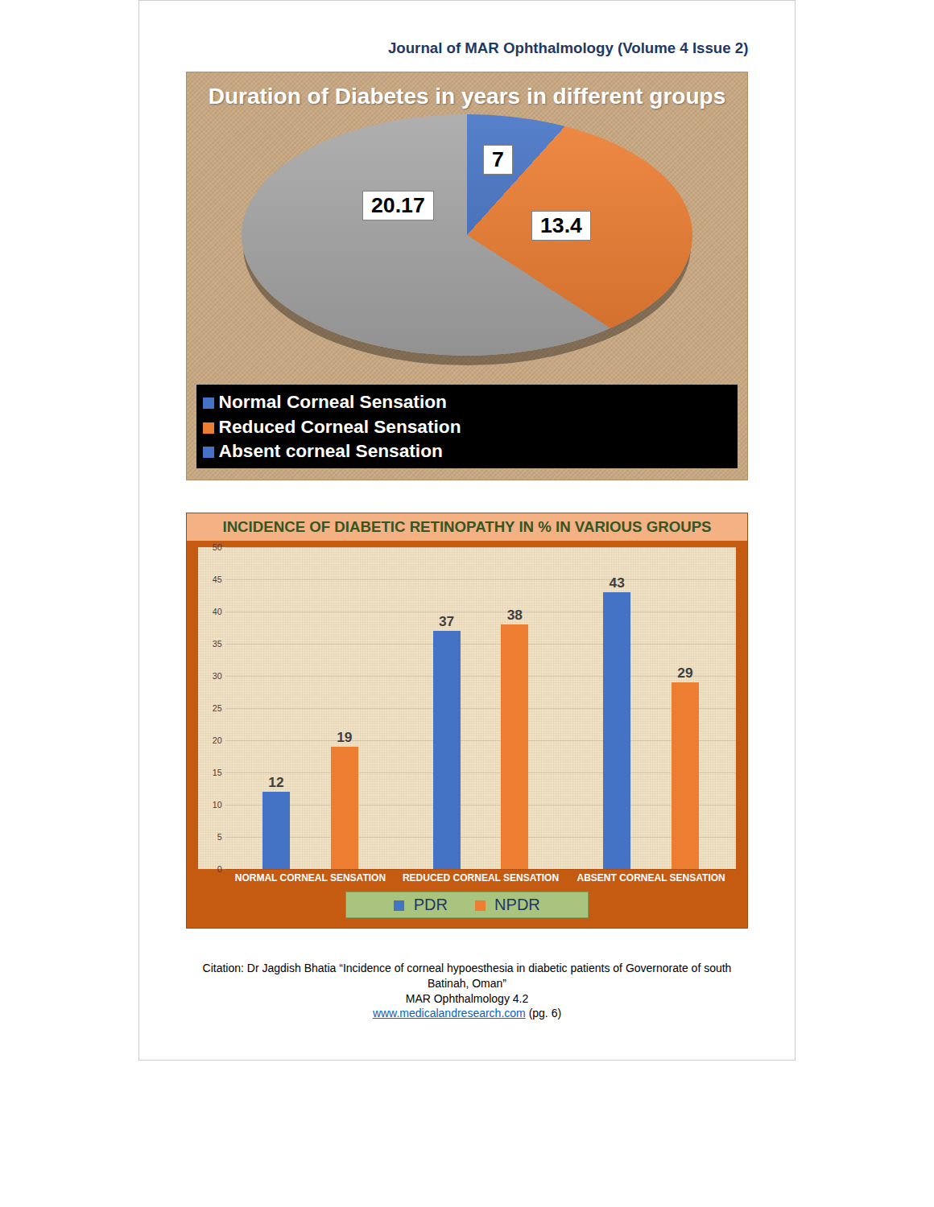Journal of MAR Ophthalmology (Volume 4 Issue 2)
Duration of Diabetes in years in different groups
7
13.4
20.17
Normal Corneal Sensation Reduced Corneal Sensation
Absent corneal Sensation
INCIDENCE OF DIABETIC RETINOPATHY IN % IN VARIOUS GROUPS
50 45 40 35 30 25 20 15 10 5 0
12
19
37
38
43
29
NORMAL CORNEAL SENSATION
REDUCED CORNEAL SENSATION
ABSENT CORNEAL SENSATION
PDR NPDR
Citation: Dr Jagdish Bhatia “Incidence of corneal hypoesthesia in diabetic patients of Governorate of south Batinah, Oman”
MAR Ophthalmology 4.2
www.medicalandresearch.com (pg. 6)